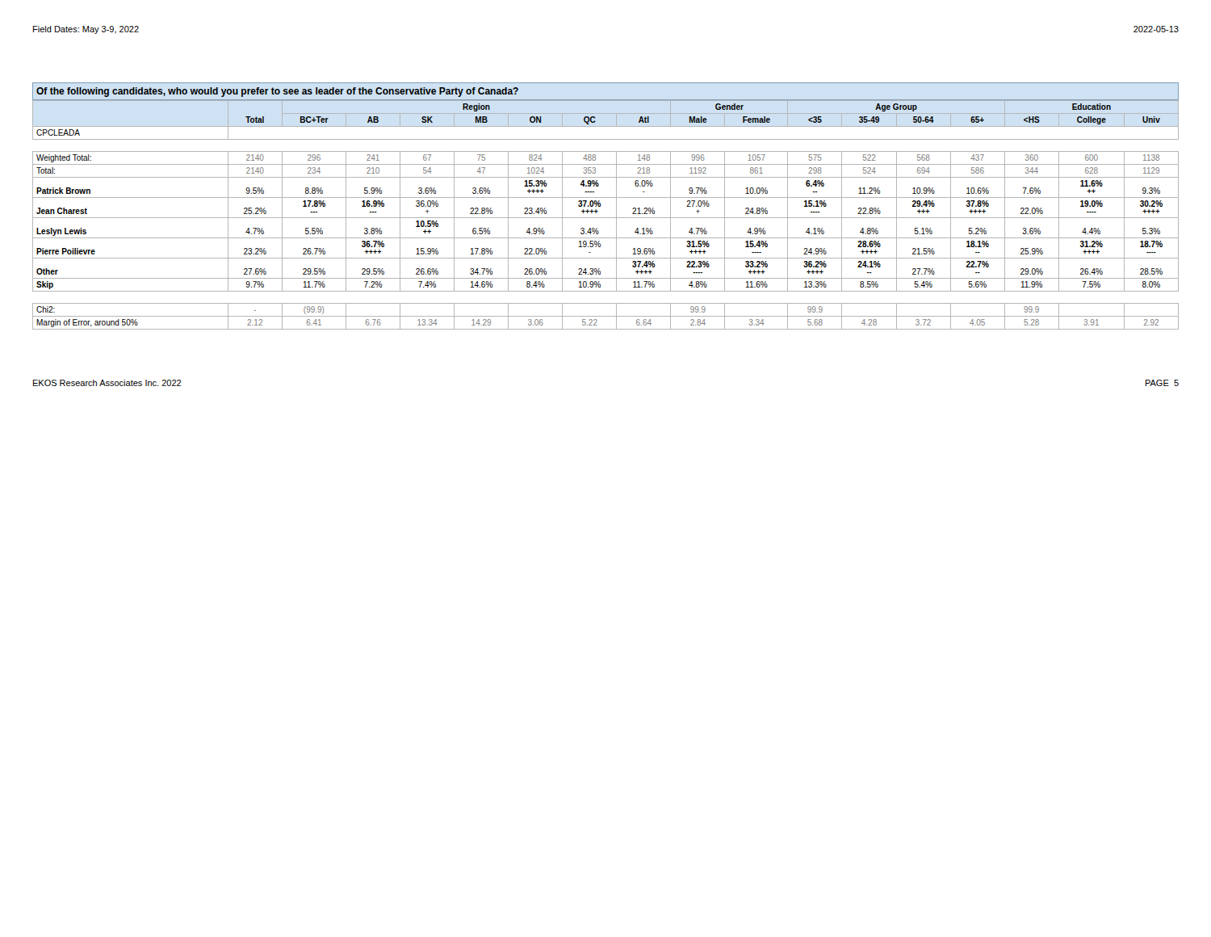Field Dates: May 3-9, 2022
2022-05-13
Of the following candidates, who would you prefer to see as leader of the Conservative Party of Canada?
| | Total | Region | Gender | Age Group | Education |
| --- | --- | --- | --- | --- | --- |
| BC+Ter | AB | SK | MB | ON | QC | Atl | Male | Female | <35 | 35-49 | 50-64 | 65+ | <HS | College | Univ |
| CPCLEADA | |
| Weighted Total: | 2140 | 296 | 241 | 67 | 75 | 824 | 488 | 148 | 996 | 1057 | 575 | 522 | 568 | 437 | 360 | 600 | 1138 |
| Total: | 2140 | 234 | 210 | 54 | 47 | 1024 | 353 | 218 | 1192 | 861 | 298 | 524 | 694 | 586 | 344 | 628 | 1129 |
| Patrick Brown | 9.5% | 8.8% | 5.9% | 3.6% | 3.6% | 15.3% ++++ | 4.9% ---- | 6.0% - | 9.7% | 10.0% | 6.4% -- | 11.2% | 10.9% | 10.6% | 7.6% | 11.6% ++ | 9.3% |
| Jean Charest | 25.2% | 17.8% --- | 16.9% --- | 36.0% + | 22.8% | 23.4% | 37.0% ++++ | 21.2% | 27.0% + | 24.8% | 15.1% ---- | 22.8% | 29.4% +++ | 37.8% ++++ | 22.0% | 19.0% ---- | 30.2% ++++ |
| Leslyn Lewis | 4.7% | 5.5% | 3.8% | 10.5% ++ | 6.5% | 4.9% | 3.4% | 4.1% | 4.7% | 4.9% | 4.1% | 4.8% | 5.1% | 5.2% | 3.6% | 4.4% | 5.3% |
| Pierre Poilievre | 23.2% | 26.7% | 36.7% ++++ | 15.9% | 17.8% | 22.0% | 19.5% - | 19.6% | 31.5% ++++ | 15.4% ---- | 24.9% | 28.6% ++++ | 21.5% | 18.1% -- | 25.9% | 31.2% ++++ | 18.7% ---- |
| Other | 27.6% | 29.5% | 29.5% | 26.6% | 34.7% | 26.0% | 24.3% | 37.4% ++++ | 22.3% ---- | 33.2% ++++ | 36.2% ++++ | 24.1% -- | 27.7% | 22.7% -- | 29.0% | 26.4% | 28.5% |
| Skip | 9.7% | 11.7% | 7.2% | 7.4% | 14.6% | 8.4% | 10.9% | 11.7% | 4.8% | 11.6% | 13.3% | 8.5% | 5.4% | 5.6% | 11.9% | 7.5% | 8.0% |
| Chi2: | - | (99.9) | | | | | | | 99.9 | | 99.9 | | | | 99.9 | | |
| Margin of Error, around 50% | 2.12 | 6.41 | 6.76 | 13.34 | 14.29 | 3.06 | 5.22 | 6.64 | 2.84 | 3.34 | 5.68 | 4.28 | 3.72 | 4.05 | 5.28 | 3.91 | 2.92 |
EKOS Research Associates Inc. 2022
PAGE 5